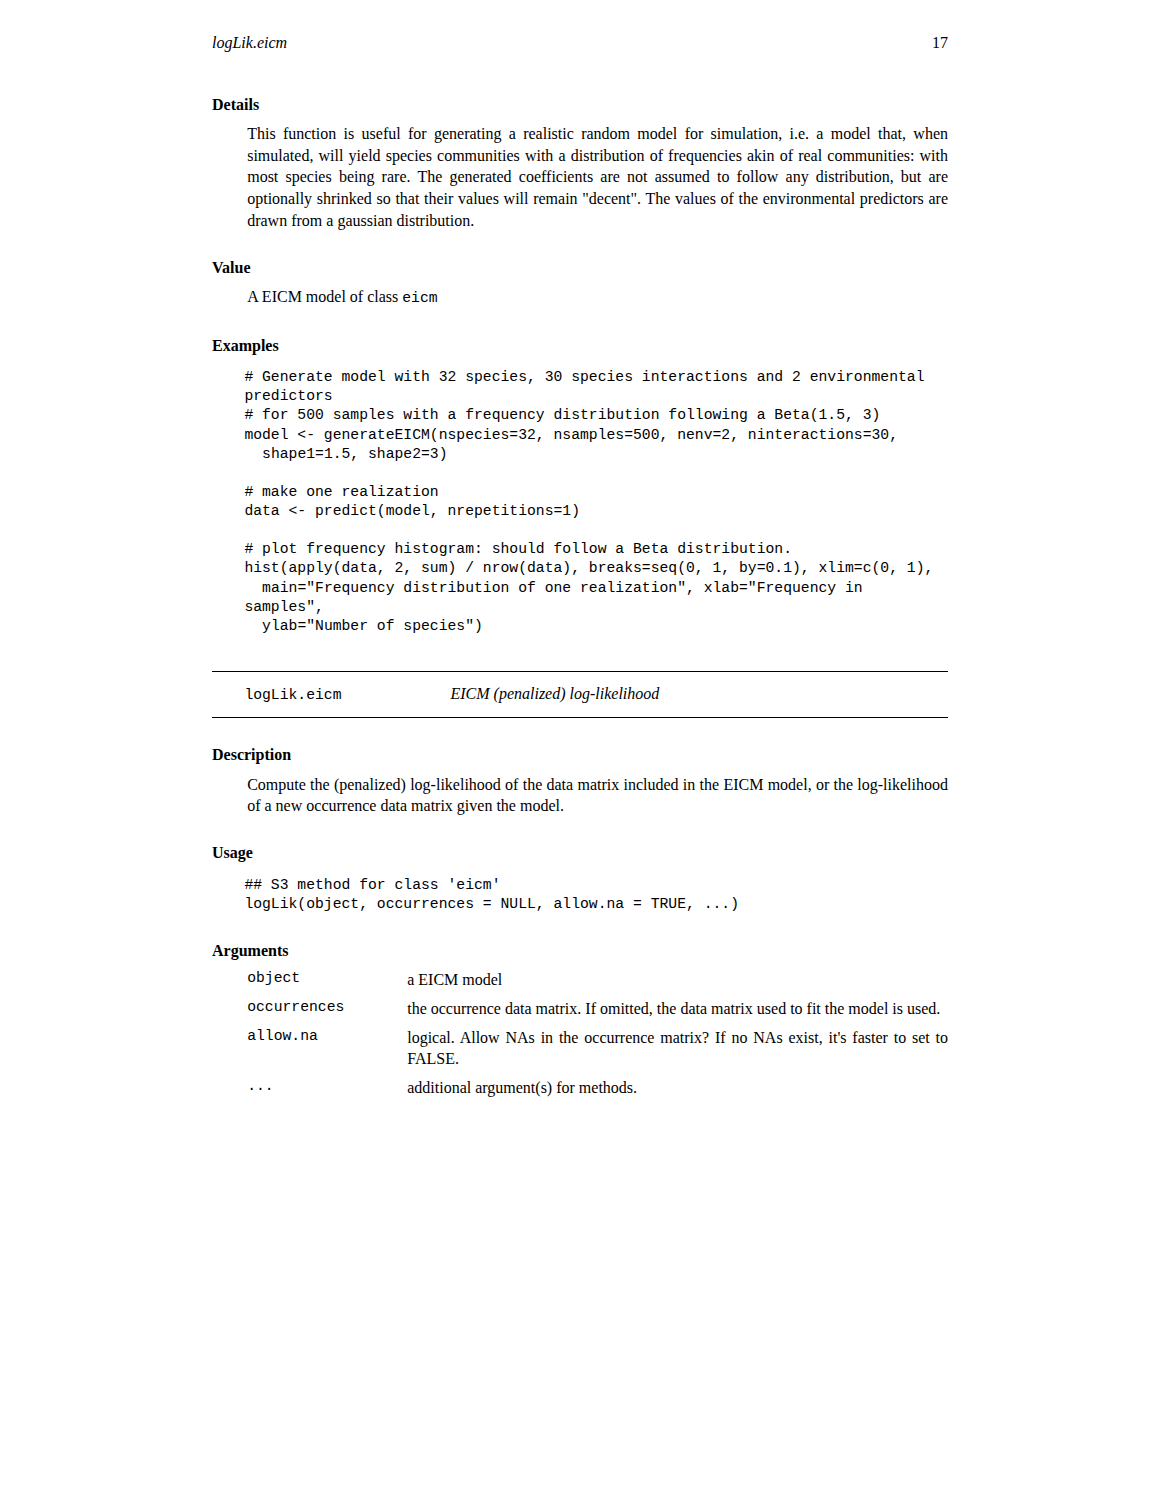logLik.eicm 17
Details
This function is useful for generating a realistic random model for simulation, i.e. a model that, when simulated, will yield species communities with a distribution of frequencies akin of real communities: with most species being rare. The generated coefficients are not assumed to follow any distribution, but are optionally shrinked so that their values will remain "decent". The values of the environmental predictors are drawn from a gaussian distribution.
Value
A EICM model of class eicm
Examples
# Generate model with 32 species, 30 species interactions and 2 environmental predictors
# for 500 samples with a frequency distribution following a Beta(1.5, 3)
model <- generateEICM(nspecies=32, nsamples=500, nenv=2, ninteractions=30,
  shape1=1.5, shape2=3)

# make one realization
data <- predict(model, nrepetitions=1)

# plot frequency histogram: should follow a Beta distribution.
hist(apply(data, 2, sum) / nrow(data), breaks=seq(0, 1, by=0.1), xlim=c(0, 1),
  main="Frequency distribution of one realization", xlab="Frequency in samples",
  ylab="Number of species")
logLik.eicm EICM (penalized) log-likelihood
Description
Compute the (penalized) log-likelihood of the data matrix included in the EICM model, or the log-likelihood of a new occurrence data matrix given the model.
Usage
## S3 method for class 'eicm'
logLik(object, occurrences = NULL, allow.na = TRUE, ...)
Arguments
object
a EICM model
occurrences
the occurrence data matrix. If omitted, the data matrix used to fit the model is used.
allow.na
logical. Allow NAs in the occurrence matrix? If no NAs exist, it's faster to set to FALSE.
...
additional argument(s) for methods.